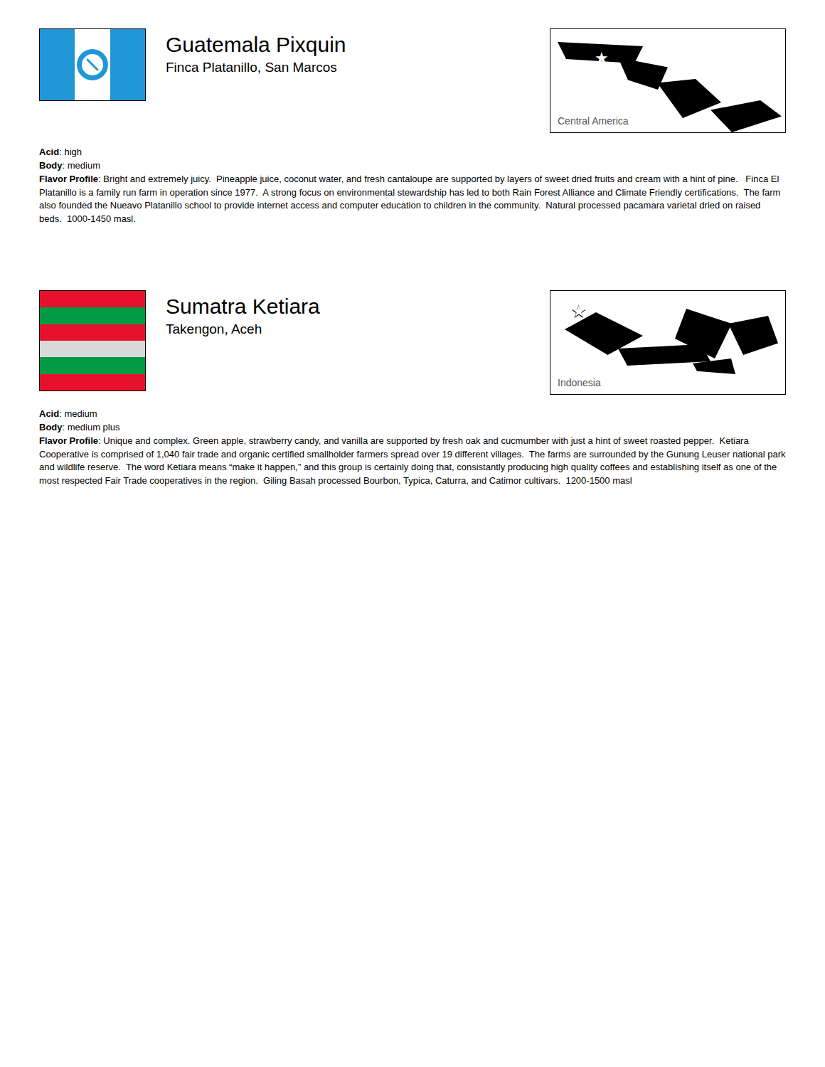Guatemala Pixquin
Finca Platanillo, San Marcos
★
Central America
Acid: high
Body: medium
Flavor Profile: Bright and extremely juicy. Pineapple juice, coconut water, and fresh cantaloupe are supported by layers of sweet dried fruits and cream with a hint of pine. Finca El Platanillo is a family run farm in operation since 1977. A strong focus on environmental stewardship has led to both Rain Forest Alliance and Climate Friendly certifications. The farm also founded the Nueavo Platanillo school to provide internet access and computer education to children in the community. Natural processed pacamara varietal dried on raised beds. 1000-1450 masl.
Sumatra Ketiara
Takengon, Aceh
★
★
Indonesia
Acid: medium
Body: medium plus
Flavor Profile: Unique and complex. Green apple, strawberry candy, and vanilla are supported by fresh oak and cucmumber with just a hint of sweet roasted pepper. Ketiara Cooperative is comprised of 1,040 fair trade and organic certified smallholder farmers spread over 19 different villages. The farms are surrounded by the Gunung Leuser national park and wildlife reserve. The word Ketiara means “make it happen,” and this group is certainly doing that, consistantly producing high quality coffees and establishing itself as one of the most respected Fair Trade cooperatives in the region. Giling Basah processed Bourbon, Typica, Caturra, and Catimor cultivars. 1200-1500 masl